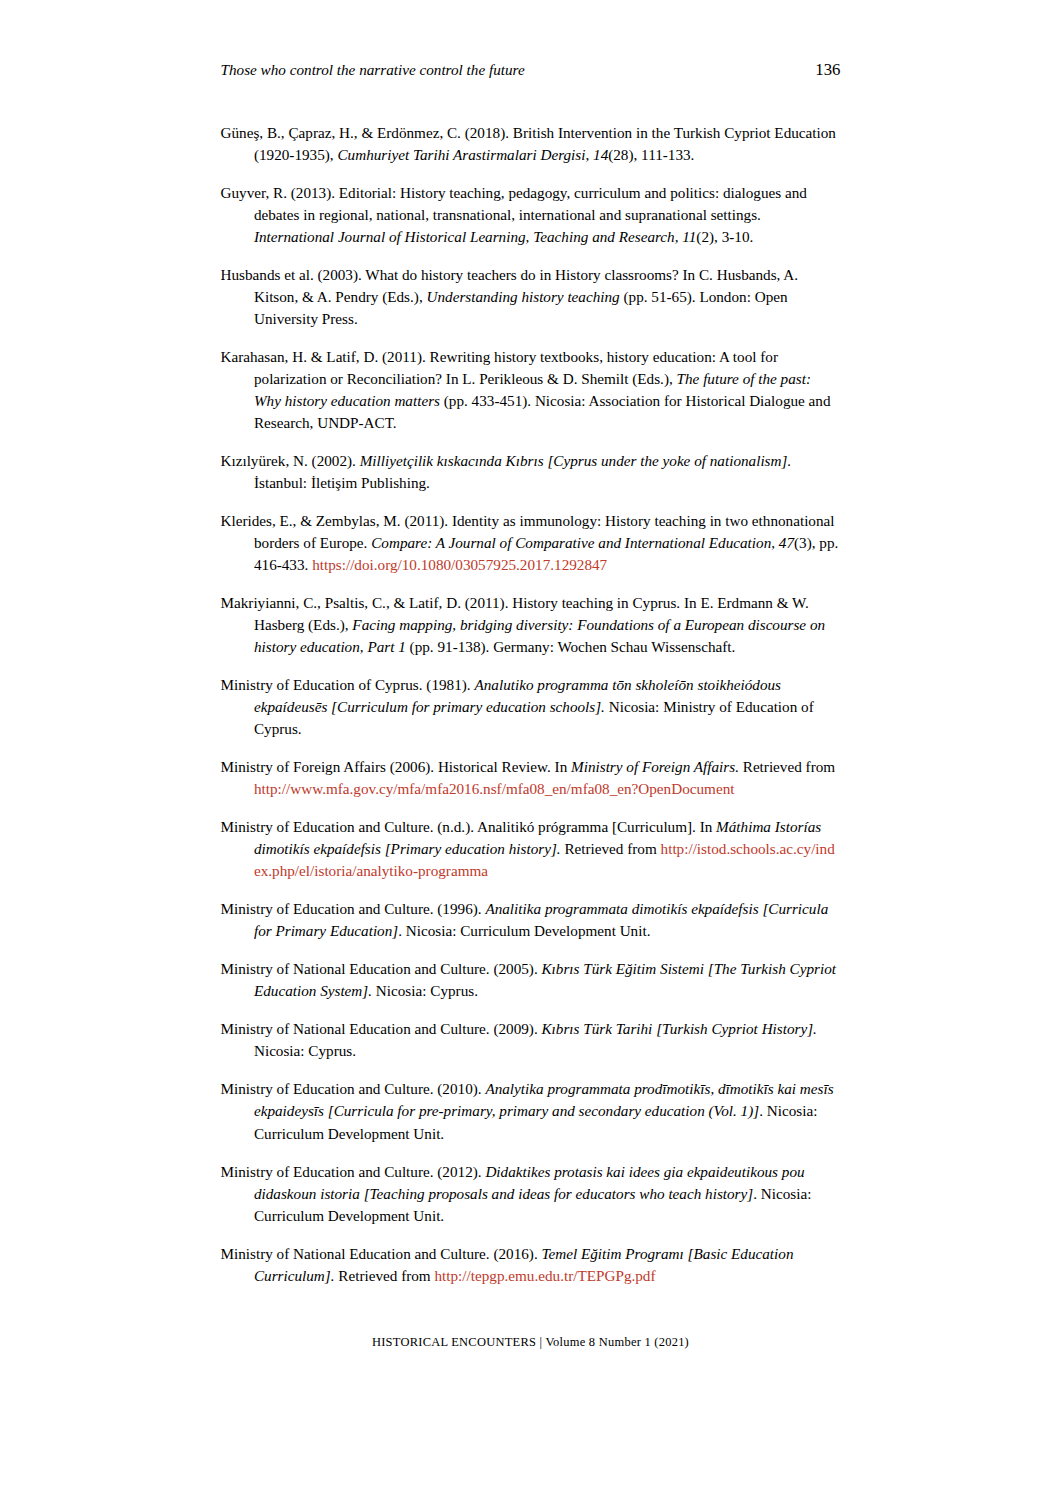Those who control the narrative control the future 136
Güneş, B., Çapraz, H., & Erdönmez, C. (2018). British Intervention in the Turkish Cypriot Education (1920-1935), Cumhuriyet Tarihi Arastirmalari Dergisi, 14(28), 111-133.
Guyver, R. (2013). Editorial: History teaching, pedagogy, curriculum and politics: dialogues and debates in regional, national, transnational, international and supranational settings. International Journal of Historical Learning, Teaching and Research, 11(2), 3-10.
Husbands et al. (2003). What do history teachers do in History classrooms? In C. Husbands, A. Kitson, & A. Pendry (Eds.), Understanding history teaching (pp. 51-65). London: Open University Press.
Karahasan, H. & Latif, D. (2011). Rewriting history textbooks, history education: A tool for polarization or Reconciliation? In L. Perikleous & D. Shemilt (Eds.), The future of the past: Why history education matters (pp. 433-451). Nicosia: Association for Historical Dialogue and Research, UNDP-ACT.
Kızılyürek, N. (2002). Milliyetçilik kıskacında Kıbrıs [Cyprus under the yoke of nationalism]. İstanbul: İletişim Publishing.
Klerides, E., & Zembylas, M. (2011). Identity as immunology: History teaching in two ethnonational borders of Europe. Compare: A Journal of Comparative and International Education, 47(3), pp. 416-433. https://doi.org/10.1080/03057925.2017.1292847
Makriyianni, C., Psaltis, C., & Latif, D. (2011). History teaching in Cyprus. In E. Erdmann & W. Hasberg (Eds.), Facing mapping, bridging diversity: Foundations of a European discourse on history education, Part 1 (pp. 91-138). Germany: Wochen Schau Wissenschaft.
Ministry of Education of Cyprus. (1981). Analutiko programma tōn skholeíōn stoikheiódous ekpaídeusēs [Curriculum for primary education schools]. Nicosia: Ministry of Education of Cyprus.
Ministry of Foreign Affairs (2006). Historical Review. In Ministry of Foreign Affairs. Retrieved from http://www.mfa.gov.cy/mfa/mfa2016.nsf/mfa08_en/mfa08_en?OpenDocument
Ministry of Education and Culture. (n.d.). Analitikó prógramma [Curriculum]. In Máthima Istorías dimotikís ekpaídefsis [Primary education history]. Retrieved from http://istod.schools.ac.cy/index.php/el/istoria/analytiko-programma
Ministry of Education and Culture. (1996). Analitika programmata dimotikís ekpaídefsis [Curricula for Primary Education]. Nicosia: Curriculum Development Unit.
Ministry of National Education and Culture. (2005). Kıbrıs Türk Eğitim Sistemi [The Turkish Cypriot Education System]. Nicosia: Cyprus.
Ministry of National Education and Culture. (2009). Kıbrıs Türk Tarihi [Turkish Cypriot History]. Nicosia: Cyprus.
Ministry of Education and Culture. (2010). Analytika programmata prodīmotikīs, dīmotikīs kai mesīs ekpaideysīs [Curricula for pre-primary, primary and secondary education (Vol. 1)]. Nicosia: Curriculum Development Unit.
Ministry of Education and Culture. (2012). Didaktikes protasis kai idees gia ekpaideutikous pou didaskoun istoria [Teaching proposals and ideas for educators who teach history]. Nicosia: Curriculum Development Unit.
Ministry of National Education and Culture. (2016). Temel Eğitim Programı [Basic Education Curriculum]. Retrieved from http://tepgp.emu.edu.tr/TEPGPg.pdf
HISTORICAL ENCOUNTERS | Volume 8 Number 1 (2021)